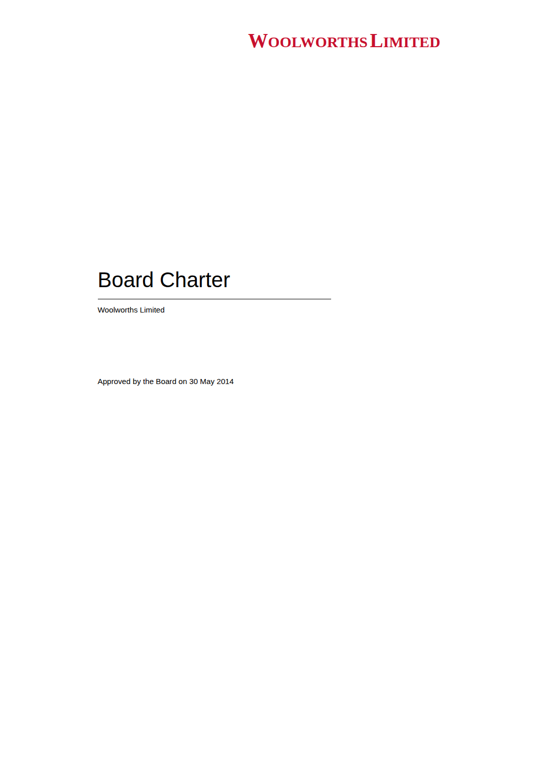Woolworths Limited
Board Charter
Woolworths Limited
Approved by the Board on 30 May 2014